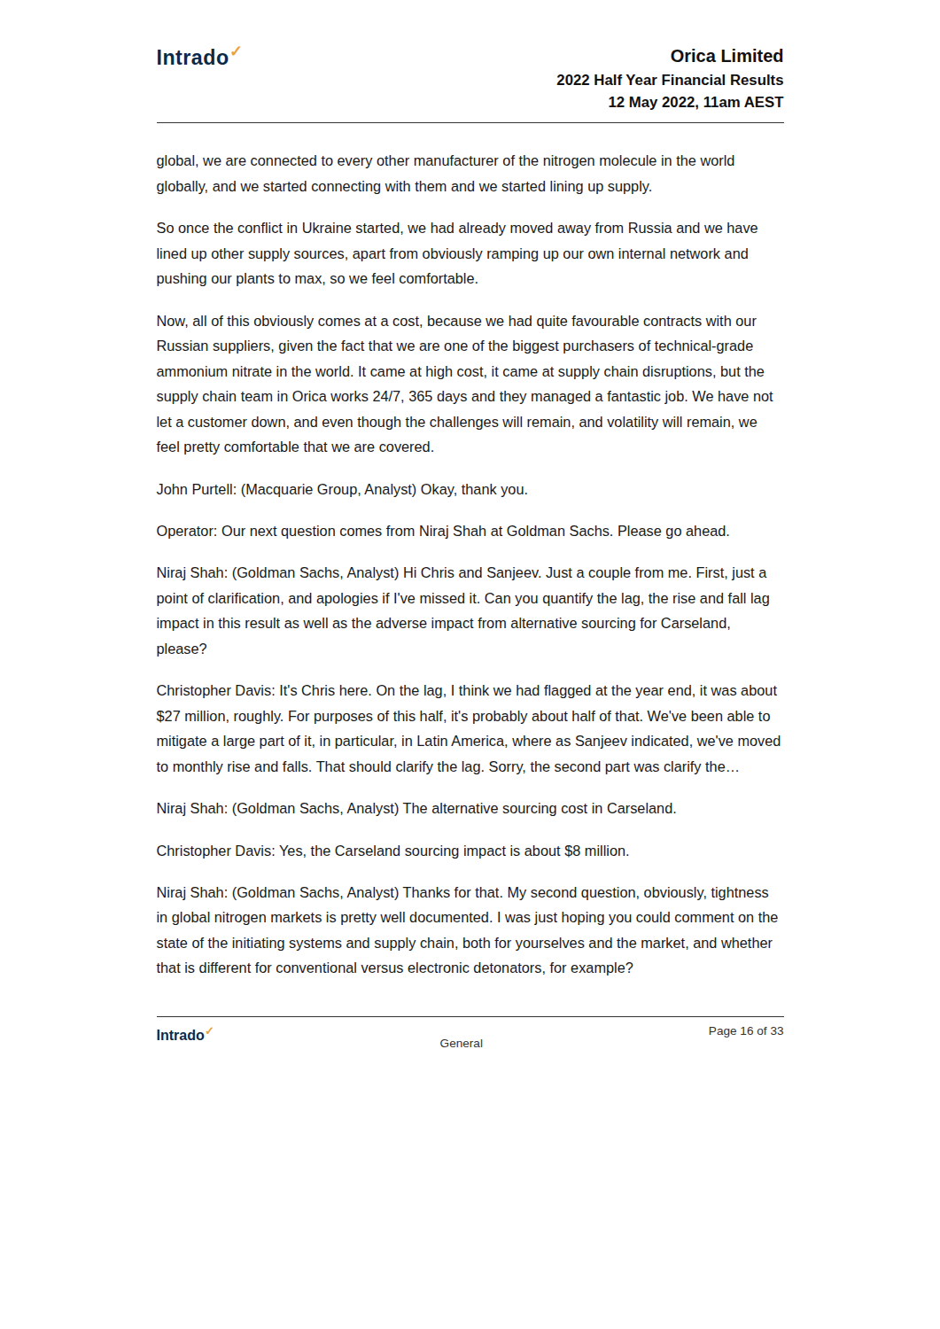Intrado✓
Orica Limited
2022 Half Year Financial Results
12 May 2022, 11am AEST
global, we are connected to every other manufacturer of the nitrogen molecule in the world globally, and we started connecting with them and we started lining up supply.
So once the conflict in Ukraine started, we had already moved away from Russia and we have lined up other supply sources, apart from obviously ramping up our own internal network and pushing our plants to max, so we feel comfortable.
Now, all of this obviously comes at a cost, because we had quite favourable contracts with our Russian suppliers, given the fact that we are one of the biggest purchasers of technical-grade ammonium nitrate in the world. It came at high cost, it came at supply chain disruptions, but the supply chain team in Orica works 24/7, 365 days and they managed a fantastic job. We have not let a customer down, and even though the challenges will remain, and volatility will remain, we feel pretty comfortable that we are covered.
John Purtell: (Macquarie Group, Analyst) Okay, thank you.
Operator: Our next question comes from Niraj Shah at Goldman Sachs. Please go ahead.
Niraj Shah: (Goldman Sachs, Analyst) Hi Chris and Sanjeev. Just a couple from me. First, just a point of clarification, and apologies if I've missed it. Can you quantify the lag, the rise and fall lag impact in this result as well as the adverse impact from alternative sourcing for Carseland, please?
Christopher Davis: It's Chris here. On the lag, I think we had flagged at the year end, it was about $27 million, roughly. For purposes of this half, it's probably about half of that. We've been able to mitigate a large part of it, in particular, in Latin America, where as Sanjeev indicated, we've moved to monthly rise and falls. That should clarify the lag. Sorry, the second part was clarify the…
Niraj Shah: (Goldman Sachs, Analyst) The alternative sourcing cost in Carseland.
Christopher Davis: Yes, the Carseland sourcing impact is about $8 million.
Niraj Shah: (Goldman Sachs, Analyst) Thanks for that. My second question, obviously, tightness in global nitrogen markets is pretty well documented. I was just hoping you could comment on the state of the initiating systems and supply chain, both for yourselves and the market, and whether that is different for conventional versus electronic detonators, for example?
Intrado✓
General
Page 16 of 33